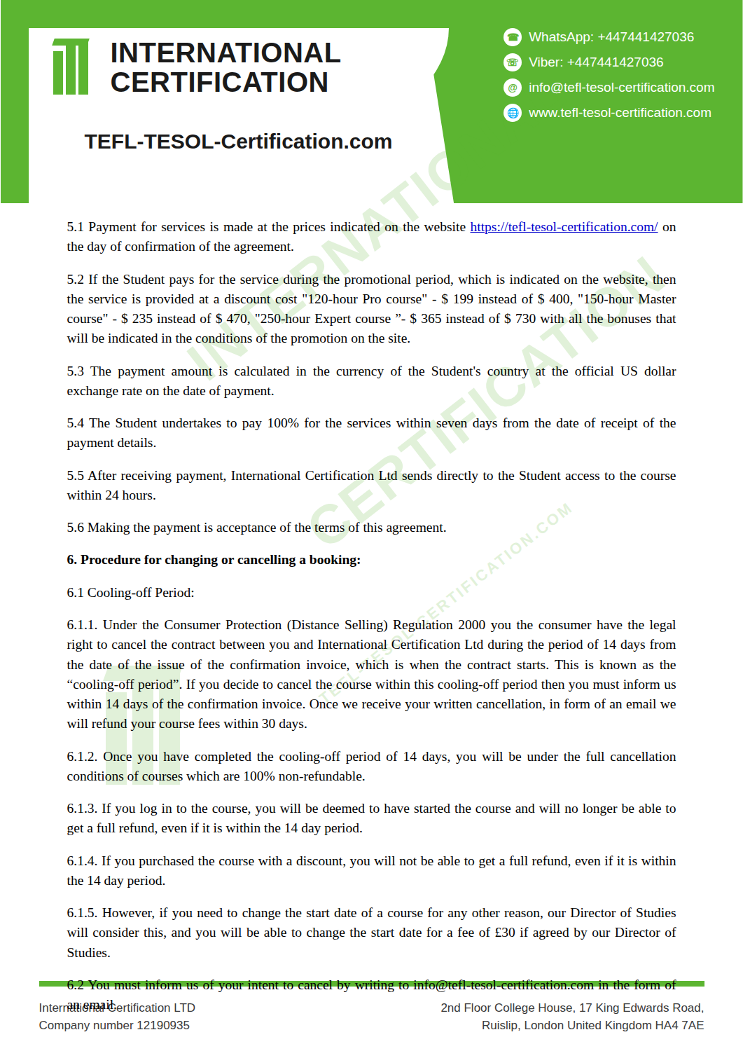INTERNATIONAL CERTIFICATION
TEFL-TESOL-Certification.com
☎WhatsApp: +447441427036
☏Viber: +447441427036
@info@tefl-tesol-certification.com
🌐www.tefl-tesol-certification.com
INTERNATIONAL
CERTIFICATION
TEFL-TESOL-CERTIFICATION.COM
5.1 Payment for services is made at the prices indicated on the website https://tefl-tesol-certification.com/ on the day of confirmation of the agreement.
5.2 If the Student pays for the service during the promotional period, which is indicated on the website, then the service is provided at a discount cost "120-hour Pro course" - $ 199 instead of $ 400, "150-hour Master course" - $ 235 instead of $ 470, "250-hour Expert course ”- $ 365 instead of $ 730 with all the bonuses that will be indicated in the conditions of the promotion on the site.
5.3 The payment amount is calculated in the currency of the Student's country at the official US dollar exchange rate on the date of payment.
5.4 The Student undertakes to pay 100% for the services within seven days from the date of receipt of the payment details.
5.5 After receiving payment, International Certification Ltd sends directly to the Student access to the course within 24 hours.
5.6 Making the payment is acceptance of the terms of this agreement.
6. Procedure for changing or cancelling a booking:
6.1 Cooling-off Period:
6.1.1. Under the Consumer Protection (Distance Selling) Regulation 2000 you the consumer have the legal right to cancel the contract between you and International Certification Ltd during the period of 14 days from the date of the issue of the confirmation invoice, which is when the contract starts. This is known as the “cooling-off period”. If you decide to cancel the course within this cooling-off period then you must inform us within 14 days of the confirmation invoice. Once we receive your written cancellation, in form of an email we will refund your course fees within 30 days.
6.1.2. Once you have completed the cooling-off period of 14 days, you will be under the full cancellation conditions of courses which are 100% non-refundable.
6.1.3. If you log in to the course, you will be deemed to have started the course and will no longer be able to get a full refund, even if it is within the 14 day period.
6.1.4. If you purchased the course with a discount, you will not be able to get a full refund, even if it is within the 14 day period.
6.1.5. However, if you need to change the start date of a course for any other reason, our Director of Studies will consider this, and you will be able to change the start date for a fee of £30 if agreed by our Director of Studies.
6.2 You must inform us of your intent to cancel by writing to info@tefl-tesol-certification.com in the form of an email.
International Certification LTD
Company number 12190935
2nd Floor College House, 17 King Edwards Road,
Ruislip, London United Kingdom HA4 7AE